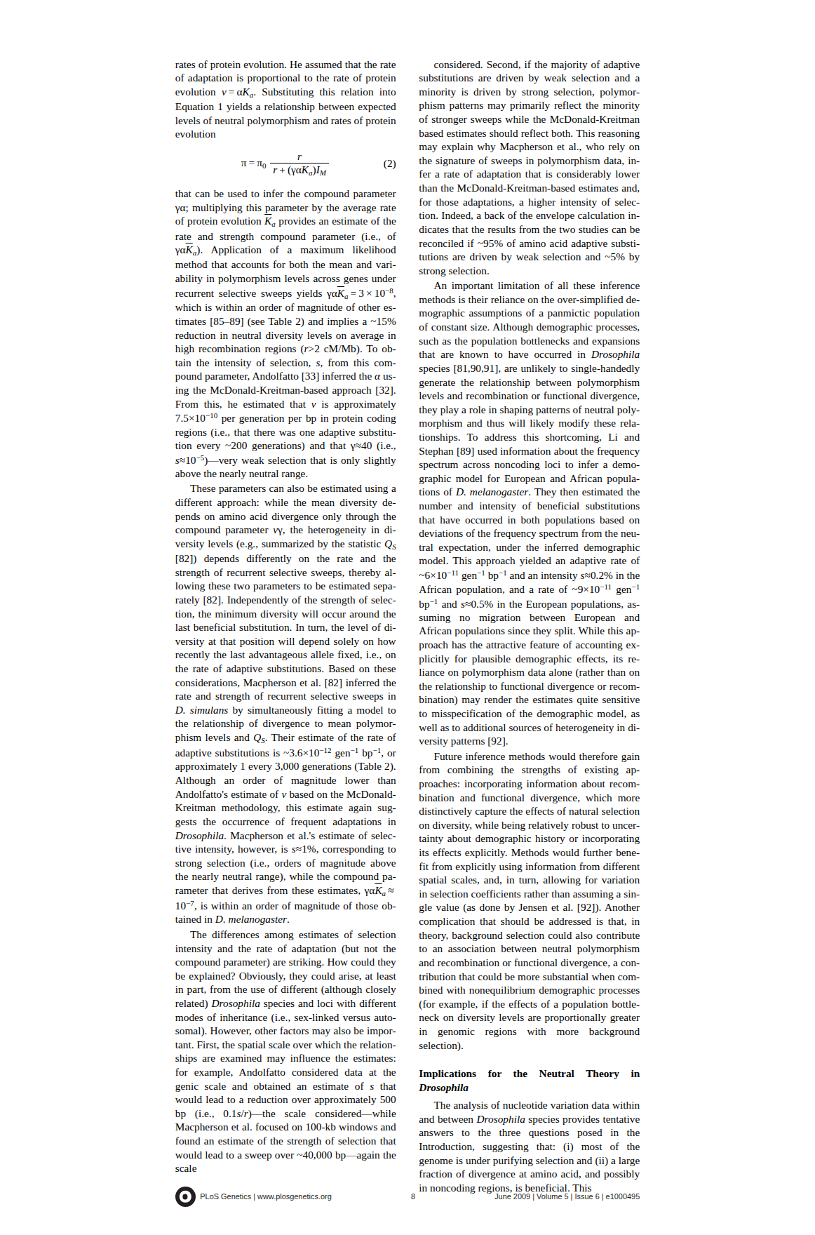rates of protein evolution. He assumed that the rate of adaptation is proportional to the rate of protein evolution v = αKa. Substituting this relation into Equation 1 yields a relationship between expected levels of neutral polymorphism and rates of protein evolution
π = π0 rr + (γαKa)IM (2)
that can be used to infer the compound parameter γα; multiplying this parameter by the average rate of protein evolution Ka provides an estimate of the rate and strength compound parameter (i.e., of γαKa). Application of a maximum likelihood method that accounts for both the mean and variability in polymorphism levels across genes under recurrent selective sweeps yields γαKa = 3 × 10−8, which is within an order of magnitude of other estimates [85–89] (see Table 2) and implies a ~15% reduction in neutral diversity levels on average in high recombination regions (r>2 cM/Mb). To obtain the intensity of selection, s, from this compound parameter, Andolfatto [33] inferred the α using the McDonald-Kreitman-based approach [32]. From this, he estimated that v is approximately 7.5×10−10 per generation per bp in protein coding regions (i.e., that there was one adaptive substitution every ~200 generations) and that γ≈40 (i.e., s≈10−5)—very weak selection that is only slightly above the nearly neutral range.
These parameters can also be estimated using a different approach: while the mean diversity depends on amino acid divergence only through the compound parameter vγ, the heterogeneity in diversity levels (e.g., summarized by the statistic QS [82]) depends differently on the rate and the strength of recurrent selective sweeps, thereby allowing these two parameters to be estimated separately [82]. Independently of the strength of selection, the minimum diversity will occur around the last beneficial substitution. In turn, the level of diversity at that position will depend solely on how recently the last advantageous allele fixed, i.e., on the rate of adaptive substitutions. Based on these considerations, Macpherson et al. [82] inferred the rate and strength of recurrent selective sweeps in D. simulans by simultaneously fitting a model to the relationship of divergence to mean polymorphism levels and QS. Their estimate of the rate of adaptive substitutions is ~3.6×10−12 gen−1 bp−1, or approximately 1 every 3,000 generations (Table 2). Although an order of magnitude lower than Andolfatto's estimate of v based on the McDonald-Kreitman methodology, this estimate again suggests the occurrence of frequent adaptations in Drosophila. Macpherson et al.'s estimate of selective intensity, however, is s≈1%, corresponding to strong selection (i.e., orders of magnitude above the nearly neutral range), while the compound parameter that derives from these estimates, γαKa ≈ 10−7, is within an order of magnitude of those obtained in D. melanogaster.
The differences among estimates of selection intensity and the rate of adaptation (but not the compound parameter) are striking. How could they be explained? Obviously, they could arise, at least in part, from the use of different (although closely related) Drosophila species and loci with different modes of inheritance (i.e., sex-linked versus autosomal). However, other factors may also be important. First, the spatial scale over which the relationships are examined may influence the estimates: for example, Andolfatto considered data at the genic scale and obtained an estimate of s that would lead to a reduction over approximately 500 bp (i.e., 0.1s/r)—the scale considered—while Macpherson et al. focused on 100-kb windows and found an estimate of the strength of selection that would lead to a sweep over ~40,000 bp—again the scale
considered. Second, if the majority of adaptive substitutions are driven by weak selection and a minority is driven by strong selection, polymorphism patterns may primarily reflect the minority of stronger sweeps while the McDonald-Kreitman based estimates should reflect both. This reasoning may explain why Macpherson et al., who rely on the signature of sweeps in polymorphism data, infer a rate of adaptation that is considerably lower than the McDonald-Kreitman-based estimates and, for those adaptations, a higher intensity of selection. Indeed, a back of the envelope calculation indicates that the results from the two studies can be reconciled if ~95% of amino acid adaptive substitutions are driven by weak selection and ~5% by strong selection.
An important limitation of all these inference methods is their reliance on the over-simplified demographic assumptions of a panmictic population of constant size. Although demographic processes, such as the population bottlenecks and expansions that are known to have occurred in Drosophila species [81,90,91], are unlikely to single-handedly generate the relationship between polymorphism levels and recombination or functional divergence, they play a role in shaping patterns of neutral polymorphism and thus will likely modify these relationships. To address this shortcoming, Li and Stephan [89] used information about the frequency spectrum across noncoding loci to infer a demographic model for European and African populations of D. melanogaster. They then estimated the number and intensity of beneficial substitutions that have occurred in both populations based on deviations of the frequency spectrum from the neutral expectation, under the inferred demographic model. This approach yielded an adaptive rate of ~6×10−11 gen−1 bp−1 and an intensity s≈0.2% in the African population, and a rate of ~9×10−11 gen−1 bp−1 and s≈0.5% in the European populations, assuming no migration between European and African populations since they split. While this approach has the attractive feature of accounting explicitly for plausible demographic effects, its reliance on polymorphism data alone (rather than on the relationship to functional divergence or recombination) may render the estimates quite sensitive to misspecification of the demographic model, as well as to additional sources of heterogeneity in diversity patterns [92].
Future inference methods would therefore gain from combining the strengths of existing approaches: incorporating information about recombination and functional divergence, which more distinctively capture the effects of natural selection on diversity, while being relatively robust to uncertainty about demographic history or incorporating its effects explicitly. Methods would further benefit from explicitly using information from different spatial scales, and, in turn, allowing for variation in selection coefficients rather than assuming a single value (as done by Jensen et al. [92]). Another complication that should be addressed is that, in theory, background selection could also contribute to an association between neutral polymorphism and recombination or functional divergence, a contribution that could be more substantial when combined with nonequilibrium demographic processes (for example, if the effects of a population bottleneck on diversity levels are proportionally greater in genomic regions with more background selection).
Implications for the Neutral Theory in Drosophila
The analysis of nucleotide variation data within and between Drosophila species provides tentative answers to the three questions posed in the Introduction, suggesting that: (i) most of the genome is under purifying selection and (ii) a large fraction of divergence at amino acid, and possibly in noncoding regions, is beneficial. This
PLoS Genetics | www.plosgenetics.org
8
June 2009 | Volume 5 | Issue 6 | e1000495